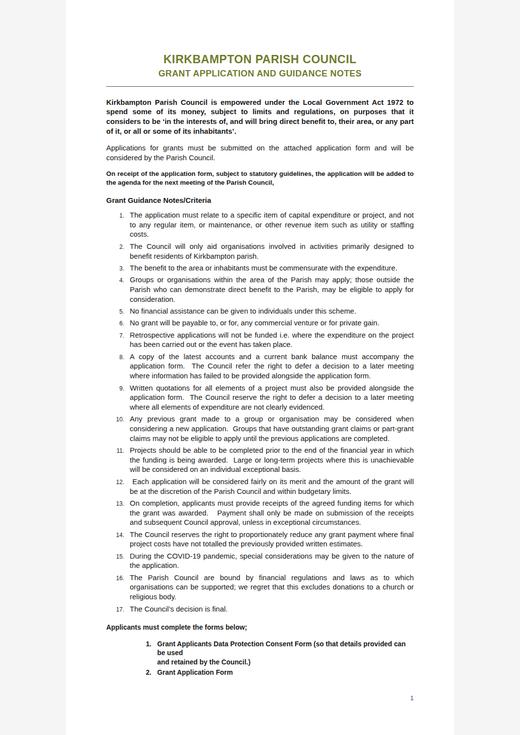Kirkbampton Parish Council
Grant Application and Guidance Notes
Kirkbampton Parish Council is empowered under the Local Government Act 1972 to spend some of its money, subject to limits and regulations, on purposes that it considers to be ‘in the interests of, and will bring direct benefit to, their area, or any part of it, or all or some of its inhabitants’.
Applications for grants must be submitted on the attached application form and will be considered by the Parish Council.
On receipt of the application form, subject to statutory guidelines, the application will be added to the agenda for the next meeting of the Parish Council,
Grant Guidance Notes/Criteria
The application must relate to a specific item of capital expenditure or project, and not to any regular item, or maintenance, or other revenue item such as utility or staffing costs.
The Council will only aid organisations involved in activities primarily designed to benefit residents of Kirkbampton parish.
The benefit to the area or inhabitants must be commensurate with the expenditure.
Groups or organisations within the area of the Parish may apply; those outside the Parish who can demonstrate direct benefit to the Parish, may be eligible to apply for consideration.
No financial assistance can be given to individuals under this scheme.
No grant will be payable to, or for, any commercial venture or for private gain.
Retrospective applications will not be funded i.e. where the expenditure on the project has been carried out or the event has taken place.
A copy of the latest accounts and a current bank balance must accompany the application form. The Council refer the right to defer a decision to a later meeting where information has failed to be provided alongside the application form.
Written quotations for all elements of a project must also be provided alongside the application form. The Council reserve the right to defer a decision to a later meeting where all elements of expenditure are not clearly evidenced.
Any previous grant made to a group or organisation may be considered when considering a new application. Groups that have outstanding grant claims or part-grant claims may not be eligible to apply until the previous applications are completed.
Projects should be able to be completed prior to the end of the financial year in which the funding is being awarded. Large or long-term projects where this is unachievable will be considered on an individual exceptional basis.
Each application will be considered fairly on its merit and the amount of the grant will be at the discretion of the Parish Council and within budgetary limits.
On completion, applicants must provide receipts of the agreed funding items for which the grant was awarded. Payment shall only be made on submission of the receipts and subsequent Council approval, unless in exceptional circumstances.
The Council reserves the right to proportionately reduce any grant payment where final project costs have not totalled the previously provided written estimates.
During the COVID-19 pandemic, special considerations may be given to the nature of the application.
The Parish Council are bound by financial regulations and laws as to which organisations can be supported; we regret that this excludes donations to a church or religious body.
The Council’s decision is final.
Applicants must complete the forms below;
Grant Applicants Data Protection Consent Form (so that details provided can be used and retained by the Council.)
Grant Application Form
1